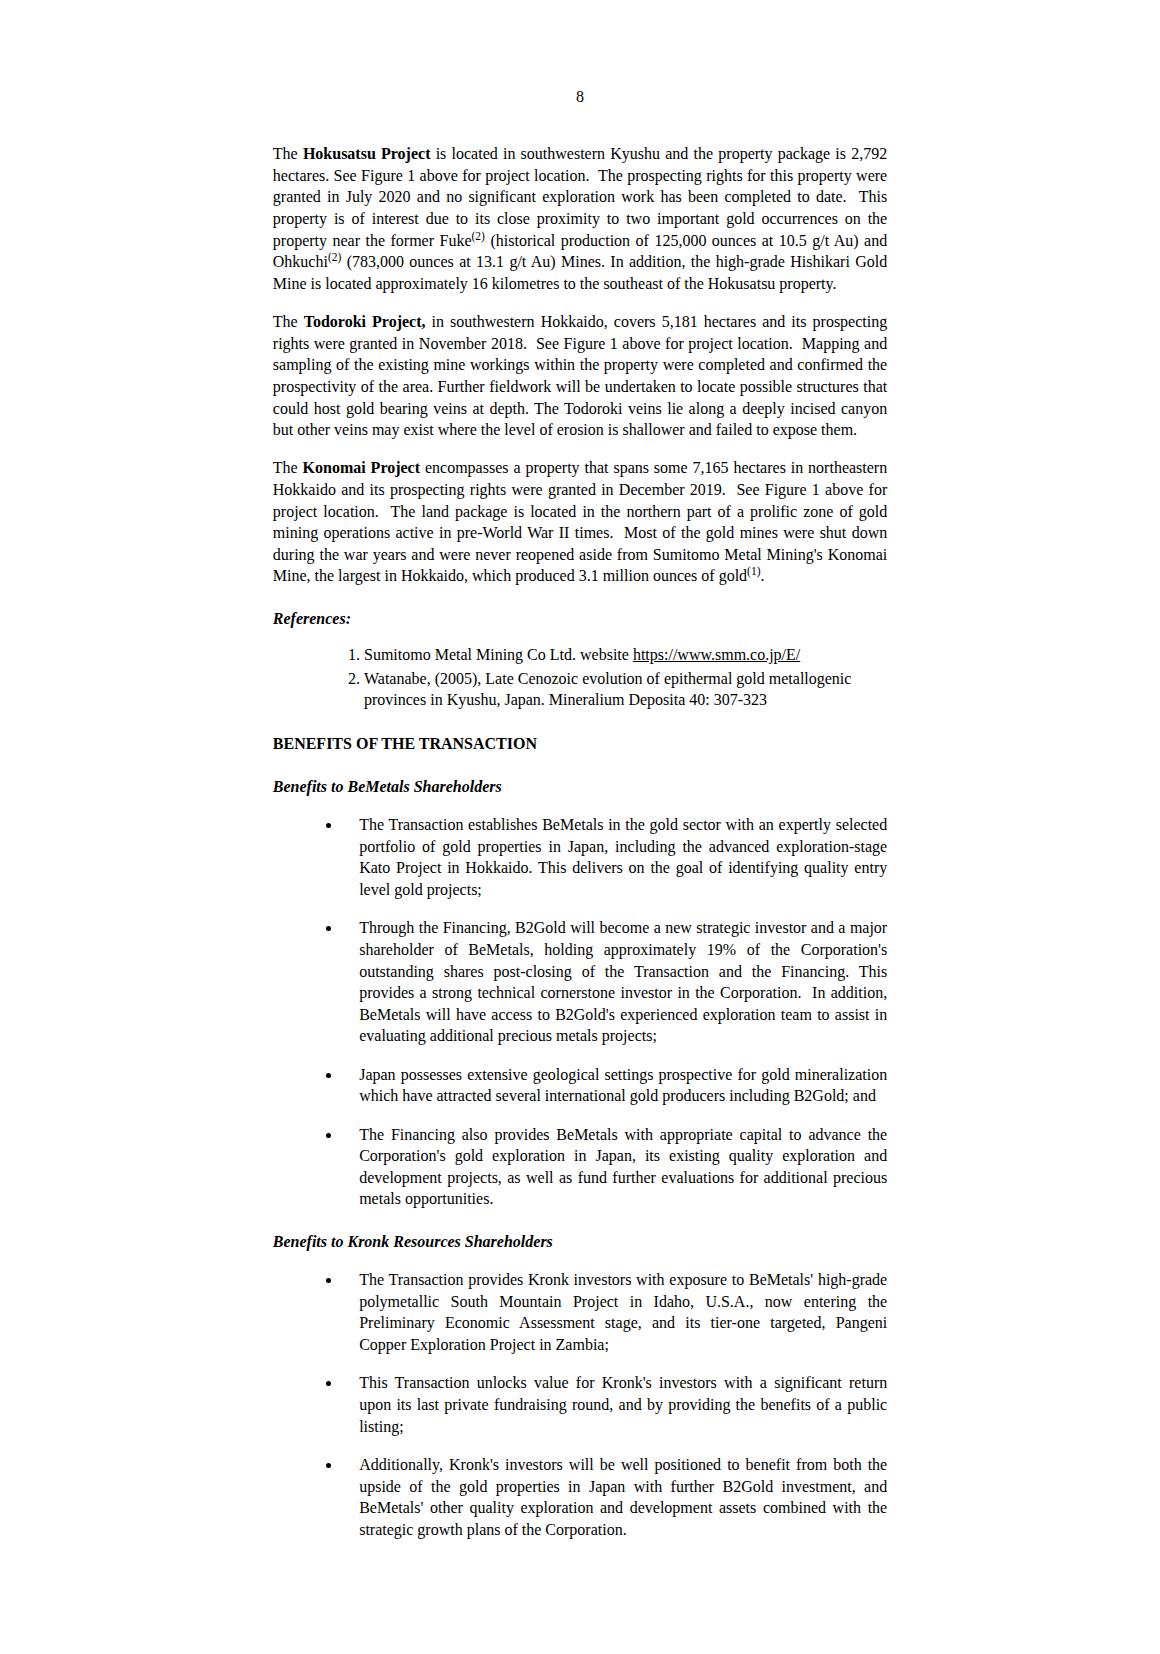8
The Hokusatsu Project is located in southwestern Kyushu and the property package is 2,792 hectares. See Figure 1 above for project location. The prospecting rights for this property were granted in July 2020 and no significant exploration work has been completed to date. This property is of interest due to its close proximity to two important gold occurrences on the property near the former Fuke(2) (historical production of 125,000 ounces at 10.5 g/t Au) and Ohkuchi(2) (783,000 ounces at 13.1 g/t Au) Mines. In addition, the high-grade Hishikari Gold Mine is located approximately 16 kilometres to the southeast of the Hokusatsu property.
The Todoroki Project, in southwestern Hokkaido, covers 5,181 hectares and its prospecting rights were granted in November 2018. See Figure 1 above for project location. Mapping and sampling of the existing mine workings within the property were completed and confirmed the prospectivity of the area. Further fieldwork will be undertaken to locate possible structures that could host gold bearing veins at depth. The Todoroki veins lie along a deeply incised canyon but other veins may exist where the level of erosion is shallower and failed to expose them.
The Konomai Project encompasses a property that spans some 7,165 hectares in northeastern Hokkaido and its prospecting rights were granted in December 2019. See Figure 1 above for project location. The land package is located in the northern part of a prolific zone of gold mining operations active in pre-World War II times. Most of the gold mines were shut down during the war years and were never reopened aside from Sumitomo Metal Mining's Konomai Mine, the largest in Hokkaido, which produced 3.1 million ounces of gold(1).
References:
Sumitomo Metal Mining Co Ltd. website https://www.smm.co.jp/E/
Watanabe, (2005), Late Cenozoic evolution of epithermal gold metallogenic provinces in Kyushu, Japan. Mineralium Deposita 40: 307-323
BENEFITS OF THE TRANSACTION
Benefits to BeMetals Shareholders
The Transaction establishes BeMetals in the gold sector with an expertly selected portfolio of gold properties in Japan, including the advanced exploration-stage Kato Project in Hokkaido. This delivers on the goal of identifying quality entry level gold projects;
Through the Financing, B2Gold will become a new strategic investor and a major shareholder of BeMetals, holding approximately 19% of the Corporation's outstanding shares post-closing of the Transaction and the Financing. This provides a strong technical cornerstone investor in the Corporation. In addition, BeMetals will have access to B2Gold's experienced exploration team to assist in evaluating additional precious metals projects;
Japan possesses extensive geological settings prospective for gold mineralization which have attracted several international gold producers including B2Gold; and
The Financing also provides BeMetals with appropriate capital to advance the Corporation's gold exploration in Japan, its existing quality exploration and development projects, as well as fund further evaluations for additional precious metals opportunities.
Benefits to Kronk Resources Shareholders
The Transaction provides Kronk investors with exposure to BeMetals' high-grade polymetallic South Mountain Project in Idaho, U.S.A., now entering the Preliminary Economic Assessment stage, and its tier-one targeted, Pangeni Copper Exploration Project in Zambia;
This Transaction unlocks value for Kronk's investors with a significant return upon its last private fundraising round, and by providing the benefits of a public listing;
Additionally, Kronk's investors will be well positioned to benefit from both the upside of the gold properties in Japan with further B2Gold investment, and BeMetals' other quality exploration and development assets combined with the strategic growth plans of the Corporation.